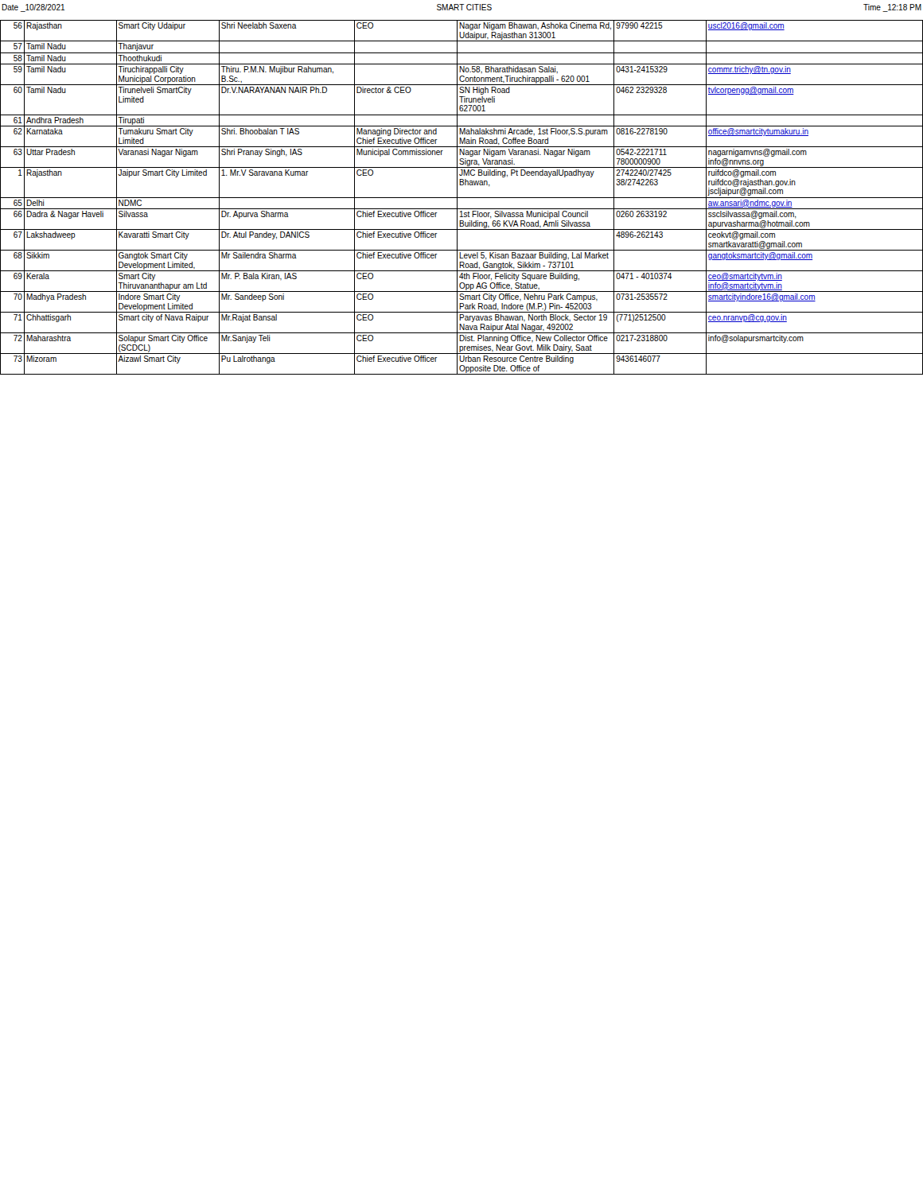Date _10/28/2021
SMART CITIES
Time _12:18 PM
| 56 | Rajasthan | Smart City Udaipur | Shri Neelabh Saxena | CEO | Nagar Nigam Bhawan, Ashoka Cinema Rd, Udaipur, Rajasthan 313001 | 97990 42215 | uscl2016@gmail.com |
| 57 | Tamil Nadu | Thanjavur | | | | | |
| 58 | Tamil Nadu | Thoothukudi | | | | | |
| 59 | Tamil Nadu | Tiruchirappalli City Municipal Corporation | Thiru. P.M.N. Mujibur Rahuman, B.Sc., | | No.58, Bharathidasan Salai, Contonment,Tiruchirappalli - 620 001 | 0431-2415329 | commr.trichy@tn.gov.in |
| 60 | Tamil Nadu | Tirunelveli SmartCity Limited | Dr.V.NARAYANAN NAIR Ph.D | Director & CEO | SN High Road Tirunelveli 627001 | 0462 2329328 | tvlcorpengg@gmail.com |
| 61 | Andhra Pradesh | Tirupati | | | | | |
| 62 | Karnataka | Tumakuru Smart City Limited | Shri. Bhoobalan T IAS | Managing Director and Chief Executive Officer | Mahalakshmi Arcade, 1st Floor,S.S.puram Main Road, Coffee Board | 0816-2278190 | office@smartcitytumakuru.in |
| 63 | Uttar Pradesh | Varanasi Nagar Nigam | Shri Pranay Singh, IAS | Municipal Commissioner | Nagar Nigam Varanasi. Nagar Nigam Sigra, Varanasi. | 0542-2221711 7800000900 | nagarnigamvns@gmail.com info@nnvns.org |
| 1 | Rajasthan | Jaipur Smart City Limited | 1. Mr.V Saravana Kumar | CEO | JMC Building, Pt DeendayalUpadhyay Bhawan, | 2742240/27425 38/2742263 | ruifdco@gmail.com ruifdco@rajasthan.gov.in jscljaipur@gmail.com |
| 65 | Delhi | NDMC | | | | | aw.ansari@ndmc.gov.in |
| 66 | Dadra & Nagar Haveli | Silvassa | Dr. Apurva Sharma | Chief Executive Officer | 1st Floor, Silvassa Municipal Council Building, 66 KVA Road, Amli Silvassa | 0260 2633192 | ssclsilvassa@gmail.com, apurvasharma@hotmail.com |
| 67 | Lakshadweep | Kavaratti Smart City | Dr. Atul Pandey, DANICS | Chief Executive Officer | | 4896-262143 | ceokvt@gmail.com smartkavaratti@gmail.com |
| 68 | Sikkim | Gangtok Smart City Development Limited, | Mr Sailendra Sharma | Chief Executive Officer | Level 5, Kisan Bazaar Building, Lal Market Road, Gangtok, Sikkim - 737101 | | gangtoksmartcity@gmail.com |
| 69 | Kerala | Smart City Thiruvananthapur am Ltd | Mr. P. Bala Kiran, IAS | CEO | 4th Floor, Felicity Square Building, Opp AG Office, Statue, | 0471 - 4010374 | ceo@smartcitytvm.in info@smartcitytvm.in |
| 70 | Madhya Pradesh | Indore Smart City Development Limited | Mr. Sandeep Soni | CEO | Smart City Office, Nehru Park Campus, Park Road, Indore (M.P.) Pin- 452003 | 0731-2535572 | smartcityindore16@gmail.com |
| 71 | Chhattisgarh | Smart city of Nava Raipur | Mr.Rajat Bansal | CEO | Paryavas Bhawan, North Block, Sector 19 Nava Raipur Atal Nagar, 492002 | (771)2512500 | ceo.nranvp@cg.gov.in |
| 72 | Maharashtra | Solapur Smart City Office (SCDCL) | Mr.Sanjay Teli | CEO | Dist. Planning Office, New Collector Office premises, Near Govt. Milk Dairy, Saat | 0217-2318800 | info@solapursmartcity.com |
| 73 | Mizoram | Aizawl Smart City | Pu Lalrothanga | Chief Executive Officer | Urban Resource Centre Building Opposite Dte. Office of | 9436146077 | |